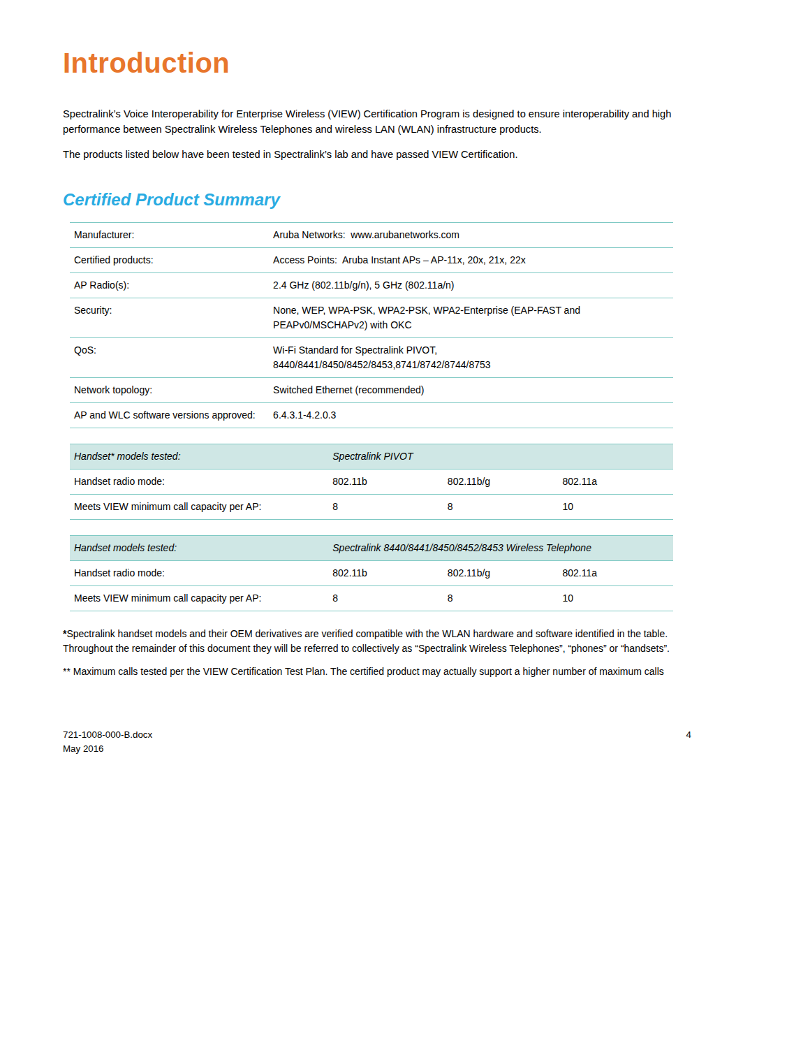Introduction
Spectralink’s Voice Interoperability for Enterprise Wireless (VIEW) Certification Program is designed to ensure interoperability and high performance between Spectralink Wireless Telephones and wireless LAN (WLAN) infrastructure products.
The products listed below have been tested in Spectralink’s lab and have passed VIEW Certification.
Certified Product Summary
| Manufacturer: | Aruba Networks: www.arubanetworks.com |
| Certified products: | Access Points: Aruba Instant APs – AP-11x, 20x, 21x, 22x |
| AP Radio(s): | 2.4 GHz (802.11b/g/n), 5 GHz (802.11a/n) |
| Security: | None, WEP, WPA-PSK, WPA2-PSK, WPA2-Enterprise (EAP-FAST and PEAPv0/MSCHAPv2) with OKC |
| QoS: | Wi-Fi Standard for Spectralink PIVOT, 8440/8441/8450/8452/8453,8741/8742/8744/8753 |
| Network topology: | Switched Ethernet (recommended) |
| AP and WLC software versions approved: | 6.4.3.1-4.2.0.3 |
| Handset* models tested: | Spectralink PIVOT |
| Handset radio mode: | 802.11b | 802.11b/g | 802.11a |
| Meets VIEW minimum call capacity per AP: | 8 | 8 | 10 |
| Handset models tested: | Spectralink 8440/8441/8450/8452/8453 Wireless Telephone |
| Handset radio mode: | 802.11b | 802.11b/g | 802.11a |
| Meets VIEW minimum call capacity per AP: | 8 | 8 | 10 |
*Spectralink handset models and their OEM derivatives are verified compatible with the WLAN hardware and software identified in the table. Throughout the remainder of this document they will be referred to collectively as “Spectralink Wireless Telephones”, “phones” or “handsets”.
** Maximum calls tested per the VIEW Certification Test Plan. The certified product may actually support a higher number of maximum calls
721-1008-000-B.docx
May 2016
4